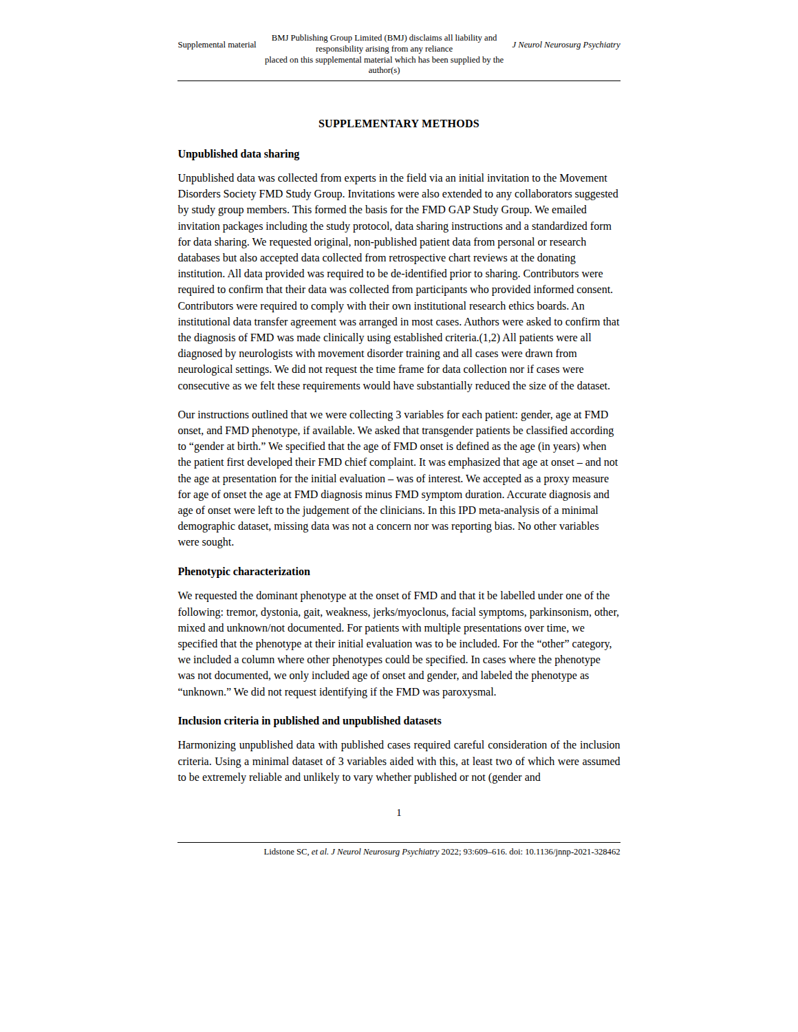Supplemental material
BMJ Publishing Group Limited (BMJ) disclaims all liability and responsibility arising from any reliance
placed on this supplemental material which has been supplied by the author(s)
J Neurol Neurosurg Psychiatry
SUPPLEMENTARY METHODS
Unpublished data sharing
Unpublished data was collected from experts in the field via an initial invitation to the Movement Disorders Society FMD Study Group. Invitations were also extended to any collaborators suggested by study group members. This formed the basis for the FMD GAP Study Group. We emailed invitation packages including the study protocol, data sharing instructions and a standardized form for data sharing. We requested original, non-published patient data from personal or research databases but also accepted data collected from retrospective chart reviews at the donating institution. All data provided was required to be de-identified prior to sharing. Contributors were required to confirm that their data was collected from participants who provided informed consent. Contributors were required to comply with their own institutional research ethics boards. An institutional data transfer agreement was arranged in most cases. Authors were asked to confirm that the diagnosis of FMD was made clinically using established criteria.(1,2) All patients were all diagnosed by neurologists with movement disorder training and all cases were drawn from neurological settings. We did not request the time frame for data collection nor if cases were consecutive as we felt these requirements would have substantially reduced the size of the dataset.
Our instructions outlined that we were collecting 3 variables for each patient: gender, age at FMD onset, and FMD phenotype, if available. We asked that transgender patients be classified according to “gender at birth.” We specified that the age of FMD onset is defined as the age (in years) when the patient first developed their FMD chief complaint. It was emphasized that age at onset – and not the age at presentation for the initial evaluation – was of interest. We accepted as a proxy measure for age of onset the age at FMD diagnosis minus FMD symptom duration. Accurate diagnosis and age of onset were left to the judgement of the clinicians. In this IPD meta-analysis of a minimal demographic dataset, missing data was not a concern nor was reporting bias. No other variables were sought.
Phenotypic characterization
We requested the dominant phenotype at the onset of FMD and that it be labelled under one of the following: tremor, dystonia, gait, weakness, jerks/myoclonus, facial symptoms, parkinsonism, other, mixed and unknown/not documented. For patients with multiple presentations over time, we specified that the phenotype at their initial evaluation was to be included. For the “other” category, we included a column where other phenotypes could be specified. In cases where the phenotype was not documented, we only included age of onset and gender, and labeled the phenotype as “unknown.” We did not request identifying if the FMD was paroxysmal.
Inclusion criteria in published and unpublished datasets
Harmonizing unpublished data with published cases required careful consideration of the inclusion criteria. Using a minimal dataset of 3 variables aided with this, at least two of which were assumed to be extremely reliable and unlikely to vary whether published or not (gender and
1
Lidstone SC, et al. J Neurol Neurosurg Psychiatry 2022; 93:609–616. doi: 10.1136/jnnp-2021-328462